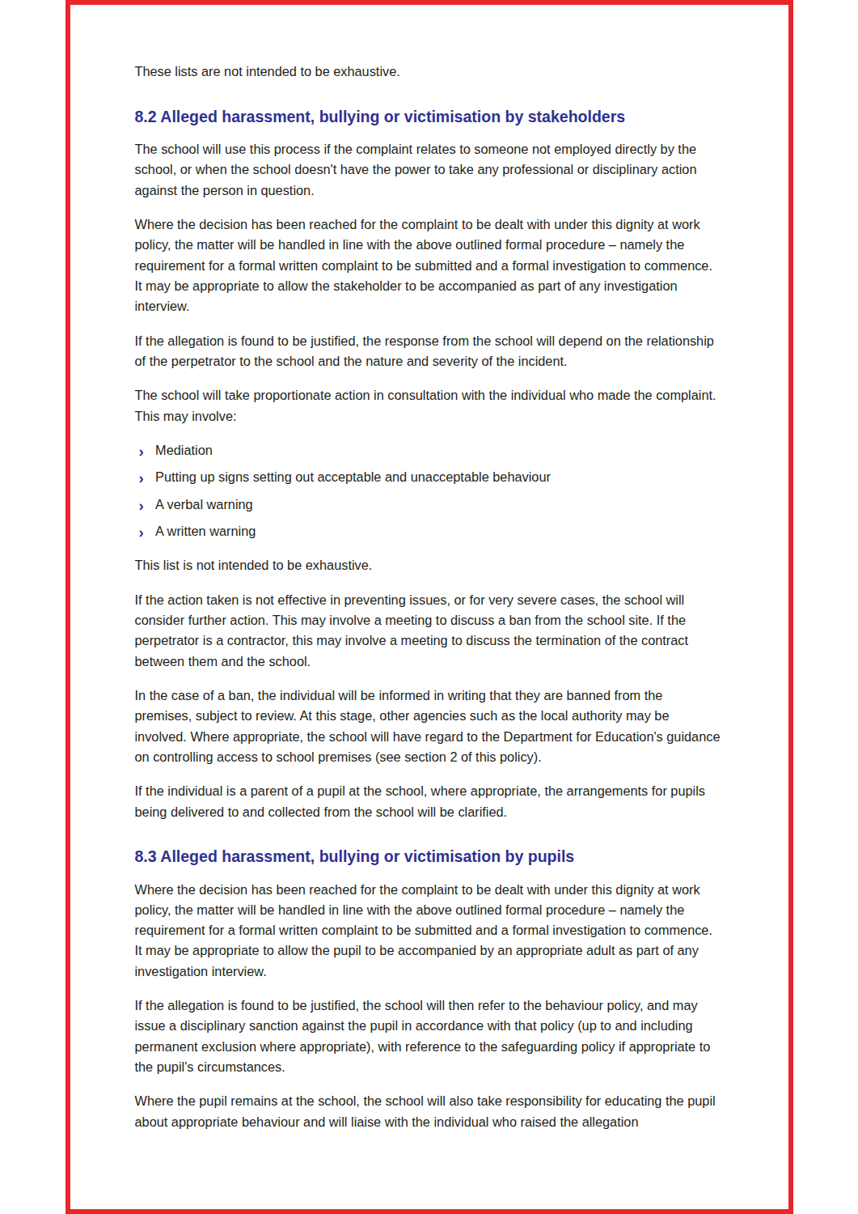These lists are not intended to be exhaustive.
8.2 Alleged harassment, bullying or victimisation by stakeholders
The school will use this process if the complaint relates to someone not employed directly by the school, or when the school doesn't have the power to take any professional or disciplinary action against the person in question.
Where the decision has been reached for the complaint to be dealt with under this dignity at work policy, the matter will be handled in line with the above outlined formal procedure – namely the requirement for a formal written complaint to be submitted and a formal investigation to commence. It may be appropriate to allow the stakeholder to be accompanied as part of any investigation interview.
If the allegation is found to be justified, the response from the school will depend on the relationship of the perpetrator to the school and the nature and severity of the incident.
The school will take proportionate action in consultation with the individual who made the complaint. This may involve:
Mediation
Putting up signs setting out acceptable and unacceptable behaviour
A verbal warning
A written warning
This list is not intended to be exhaustive.
If the action taken is not effective in preventing issues, or for very severe cases, the school will consider further action. This may involve a meeting to discuss a ban from the school site. If the perpetrator is a contractor, this may involve a meeting to discuss the termination of the contract between them and the school.
In the case of a ban, the individual will be informed in writing that they are banned from the premises, subject to review. At this stage, other agencies such as the local authority may be involved. Where appropriate, the school will have regard to the Department for Education's guidance on controlling access to school premises (see section 2 of this policy).
If the individual is a parent of a pupil at the school, where appropriate, the arrangements for pupils being delivered to and collected from the school will be clarified.
8.3 Alleged harassment, bullying or victimisation by pupils
Where the decision has been reached for the complaint to be dealt with under this dignity at work policy, the matter will be handled in line with the above outlined formal procedure – namely the requirement for a formal written complaint to be submitted and a formal investigation to commence. It may be appropriate to allow the pupil to be accompanied by an appropriate adult as part of any investigation interview.
If the allegation is found to be justified, the school will then refer to the behaviour policy, and may issue a disciplinary sanction against the pupil in accordance with that policy (up to and including permanent exclusion where appropriate), with reference to the safeguarding policy if appropriate to the pupil's circumstances.
Where the pupil remains at the school, the school will also take responsibility for educating the pupil about appropriate behaviour and will liaise with the individual who raised the allegation